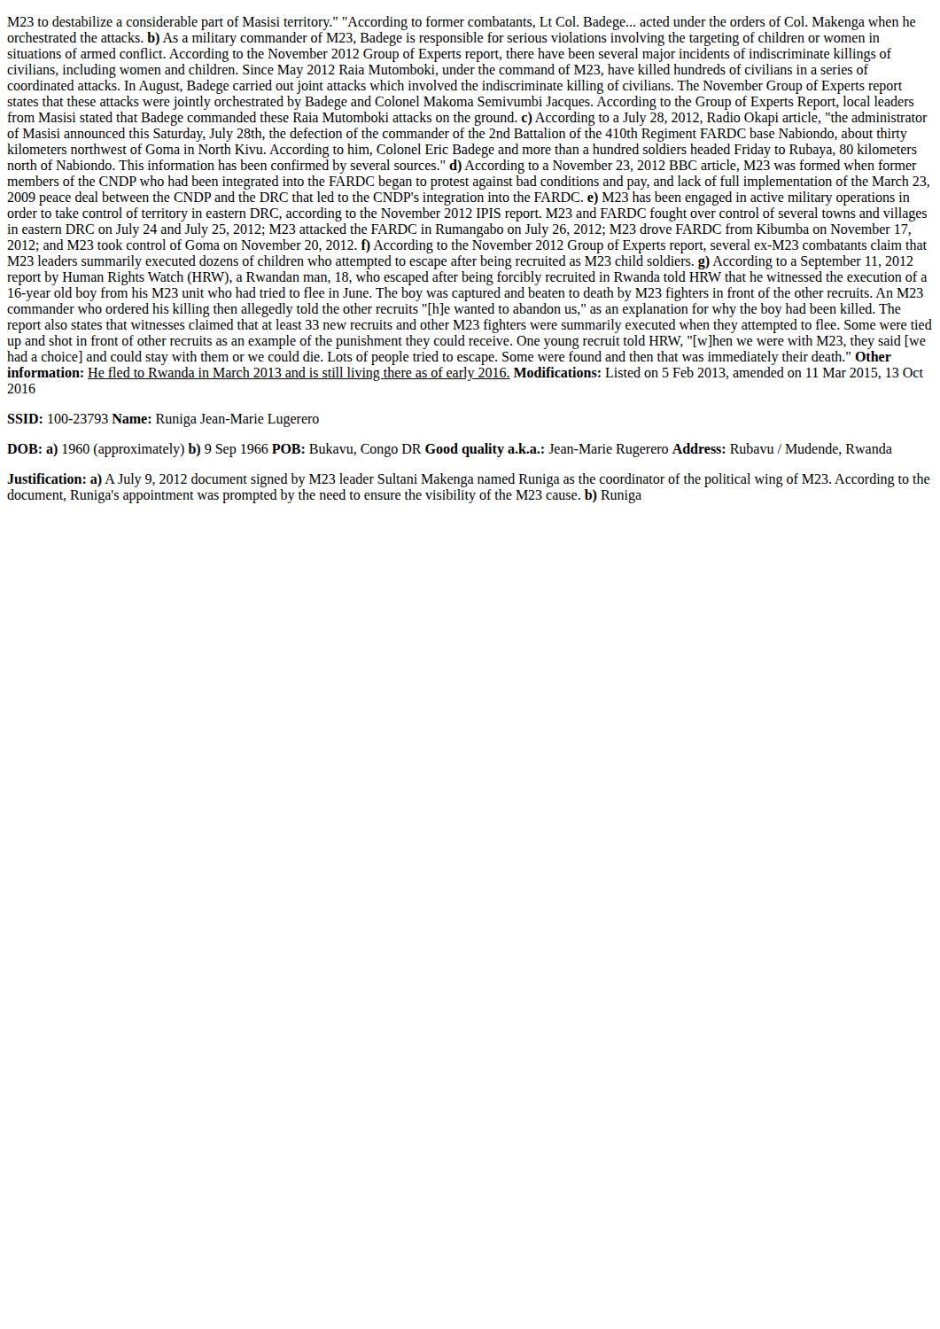M23 to destabilize a considerable part of Masisi territory." "According to former combatants, Lt Col. Badege... acted under the orders of Col. Makenga when he orchestrated the attacks. b) As a military commander of M23, Badege is responsible for serious violations involving the targeting of children or women in situations of armed conflict. According to the November 2012 Group of Experts report, there have been several major incidents of indiscriminate killings of civilians, including women and children. Since May 2012 Raia Mutomboki, under the command of M23, have killed hundreds of civilians in a series of coordinated attacks. In August, Badege carried out joint attacks which involved the indiscriminate killing of civilians. The November Group of Experts report states that these attacks were jointly orchestrated by Badege and Colonel Makoma Semivumbi Jacques. According to the Group of Experts Report, local leaders from Masisi stated that Badege commanded these Raia Mutomboki attacks on the ground. c) According to a July 28, 2012, Radio Okapi article, "the administrator of Masisi announced this Saturday, July 28th, the defection of the commander of the 2nd Battalion of the 410th Regiment FARDC base Nabiondo, about thirty kilometers northwest of Goma in North Kivu. According to him, Colonel Eric Badege and more than a hundred soldiers headed Friday to Rubaya, 80 kilometers north of Nabiondo. This information has been confirmed by several sources." d) According to a November 23, 2012 BBC article, M23 was formed when former members of the CNDP who had been integrated into the FARDC began to protest against bad conditions and pay, and lack of full implementation of the March 23, 2009 peace deal between the CNDP and the DRC that led to the CNDP's integration into the FARDC. e) M23 has been engaged in active military operations in order to take control of territory in eastern DRC, according to the November 2012 IPIS report. M23 and FARDC fought over control of several towns and villages in eastern DRC on July 24 and July 25, 2012; M23 attacked the FARDC in Rumangabo on July 26, 2012; M23 drove FARDC from Kibumba on November 17, 2012; and M23 took control of Goma on November 20, 2012. f) According to the November 2012 Group of Experts report, several ex-M23 combatants claim that M23 leaders summarily executed dozens of children who attempted to escape after being recruited as M23 child soldiers. g) According to a September 11, 2012 report by Human Rights Watch (HRW), a Rwandan man, 18, who escaped after being forcibly recruited in Rwanda told HRW that he witnessed the execution of a 16-year old boy from his M23 unit who had tried to flee in June. The boy was captured and beaten to death by M23 fighters in front of the other recruits. An M23 commander who ordered his killing then allegedly told the other recruits "[h]e wanted to abandon us," as an explanation for why the boy had been killed. The report also states that witnesses claimed that at least 33 new recruits and other M23 fighters were summarily executed when they attempted to flee. Some were tied up and shot in front of other recruits as an example of the punishment they could receive. One young recruit told HRW, "[w]hen we were with M23, they said [we had a choice] and could stay with them or we could die. Lots of people tried to escape. Some were found and then that was immediately their death." Other information: He fled to Rwanda in March 2013 and is still living there as of early 2016. Modifications: Listed on 5 Feb 2013, amended on 11 Mar 2015, 13 Oct 2016
SSID: 100-23793 Name: Runiga Jean-Marie Lugerero
DOB: a) 1960 (approximately) b) 9 Sep 1966 POB: Bukavu, Congo DR Good quality a.k.a.: Jean-Marie Rugerero Address: Rubavu / Mudende, Rwanda
Justification: a) A July 9, 2012 document signed by M23 leader Sultani Makenga named Runiga as the coordinator of the political wing of M23. According to the document, Runiga's appointment was prompted by the need to ensure the visibility of the M23 cause. b) Runiga